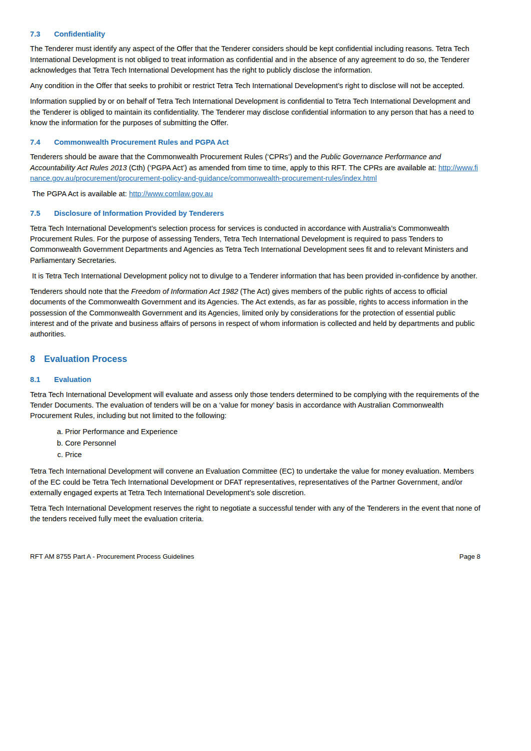7.3 Confidentiality
The Tenderer must identify any aspect of the Offer that the Tenderer considers should be kept confidential including reasons. Tetra Tech International Development is not obliged to treat information as confidential and in the absence of any agreement to do so, the Tenderer acknowledges that Tetra Tech International Development has the right to publicly disclose the information.
Any condition in the Offer that seeks to prohibit or restrict Tetra Tech International Development’s right to disclose will not be accepted.
Information supplied by or on behalf of Tetra Tech International Development is confidential to Tetra Tech International Development and the Tenderer is obliged to maintain its confidentiality. The Tenderer may disclose confidential information to any person that has a need to know the information for the purposes of submitting the Offer.
7.4 Commonwealth Procurement Rules and PGPA Act
Tenderers should be aware that the Commonwealth Procurement Rules (‘CPRs’) and the Public Governance Performance and Accountability Act Rules 2013 (Cth) (‘PGPA Act’) as amended from time to time, apply to this RFT. The CPRs are available at: http://www.finance.gov.au/procurement/procurement-policy-and-guidance/commonwealth-procurement-rules/index.html
The PGPA Act is available at: http://www.comlaw.gov.au
7.5 Disclosure of Information Provided by Tenderers
Tetra Tech International Development’s selection process for services is conducted in accordance with Australia’s Commonwealth Procurement Rules. For the purpose of assessing Tenders, Tetra Tech International Development is required to pass Tenders to Commonwealth Government Departments and Agencies as Tetra Tech International Development sees fit and to relevant Ministers and Parliamentary Secretaries.
It is Tetra Tech International Development policy not to divulge to a Tenderer information that has been provided in-confidence by another.
Tenderers should note that the Freedom of Information Act 1982 (The Act) gives members of the public rights of access to official documents of the Commonwealth Government and its Agencies. The Act extends, as far as possible, rights to access information in the possession of the Commonwealth Government and its Agencies, limited only by considerations for the protection of essential public interest and of the private and business affairs of persons in respect of whom information is collected and held by departments and public authorities.
8 Evaluation Process
8.1 Evaluation
Tetra Tech International Development will evaluate and assess only those tenders determined to be complying with the requirements of the Tender Documents. The evaluation of tenders will be on a ‘value for money’ basis in accordance with Australian Commonwealth Procurement Rules, including but not limited to the following:
Prior Performance and Experience
Core Personnel
Price
Tetra Tech International Development will convene an Evaluation Committee (EC) to undertake the value for money evaluation. Members of the EC could be Tetra Tech International Development or DFAT representatives, representatives of the Partner Government, and/or externally engaged experts at Tetra Tech International Development’s sole discretion.
Tetra Tech International Development reserves the right to negotiate a successful tender with any of the Tenderers in the event that none of the tenders received fully meet the evaluation criteria.
RFT AM 8755 Part A - Procurement Process Guidelines Page 8